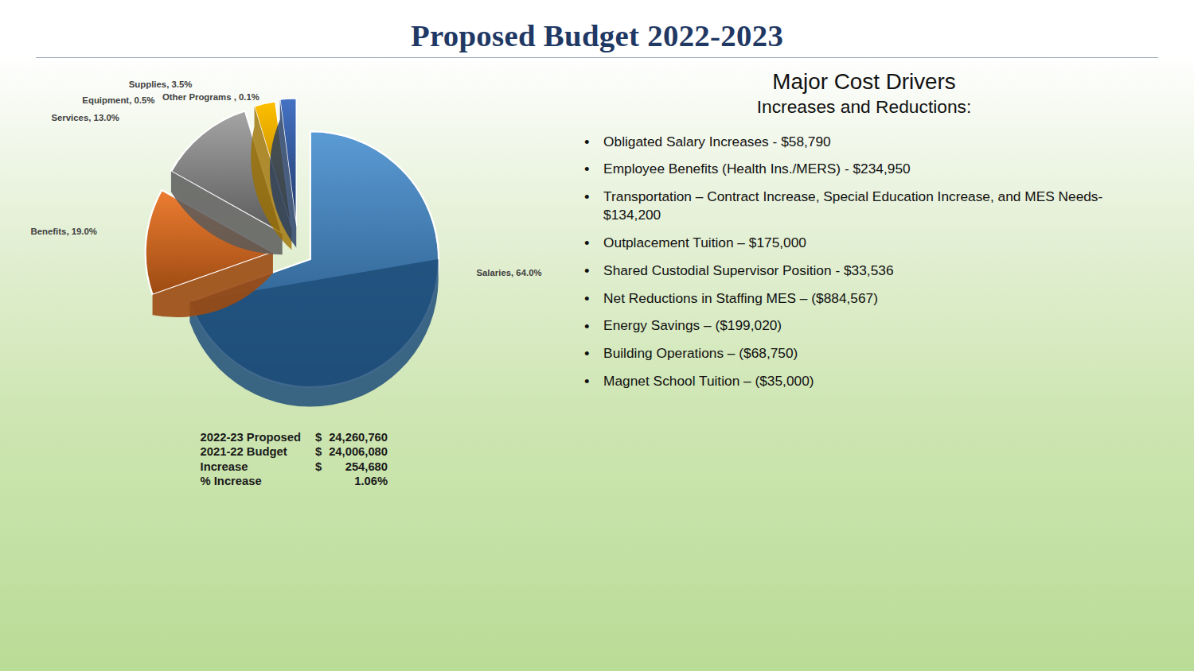Proposed Budget 2022-2023
Supplies, 3.5% Other Programs , 0.1% Equipment, 0.5% Services, 13.0% Benefits, 19.0% Salaries, 64.0%
| 2022-23 Proposed | $ | 24,260,760 |
| 2021-22 Budget | $ | 24,006,080 |
| Increase | $ | 254,680 |
| % Increase | | 1.06% |
Major Cost Drivers
Increases and Reductions:
Obligated Salary Increases - $58,790
Employee Benefits (Health Ins./MERS) - $234,950
Transportation – Contract Increase, Special Education Increase, and MES Needs- $134,200
Outplacement Tuition – $175,000
Shared Custodial Supervisor Position - $33,536
Net Reductions in Staffing MES – ($884,567)
Energy Savings – ($199,020)
Building Operations – ($68,750)
Magnet School Tuition – ($35,000)